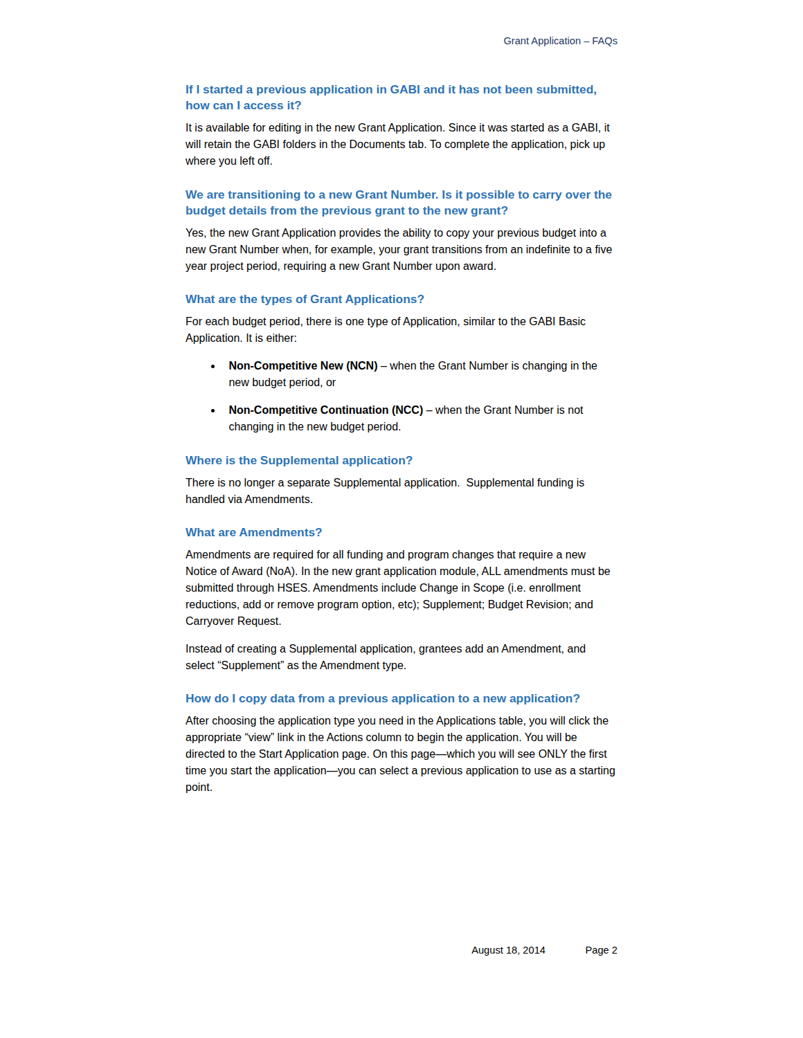Grant Application – FAQs
If I started a previous application in GABI and it has not been submitted, how can I access it?
It is available for editing in the new Grant Application. Since it was started as a GABI, it will retain the GABI folders in the Documents tab. To complete the application, pick up where you left off.
We are transitioning to a new Grant Number. Is it possible to carry over the budget details from the previous grant to the new grant?
Yes, the new Grant Application provides the ability to copy your previous budget into a new Grant Number when, for example, your grant transitions from an indefinite to a five year project period, requiring a new Grant Number upon award.
What are the types of Grant Applications?
For each budget period, there is one type of Application, similar to the GABI Basic Application. It is either:
Non-Competitive New (NCN) – when the Grant Number is changing in the new budget period, or
Non-Competitive Continuation (NCC) – when the Grant Number is not changing in the new budget period.
Where is the Supplemental application?
There is no longer a separate Supplemental application. Supplemental funding is handled via Amendments.
What are Amendments?
Amendments are required for all funding and program changes that require a new Notice of Award (NoA). In the new grant application module, ALL amendments must be submitted through HSES. Amendments include Change in Scope (i.e. enrollment reductions, add or remove program option, etc); Supplement; Budget Revision; and Carryover Request.
Instead of creating a Supplemental application, grantees add an Amendment, and select “Supplement” as the Amendment type.
How do I copy data from a previous application to a new application?
After choosing the application type you need in the Applications table, you will click the appropriate “view” link in the Actions column to begin the application. You will be directed to the Start Application page. On this page—which you will see ONLY the first time you start the application—you can select a previous application to use as a starting point.
August 18, 2014 Page 2